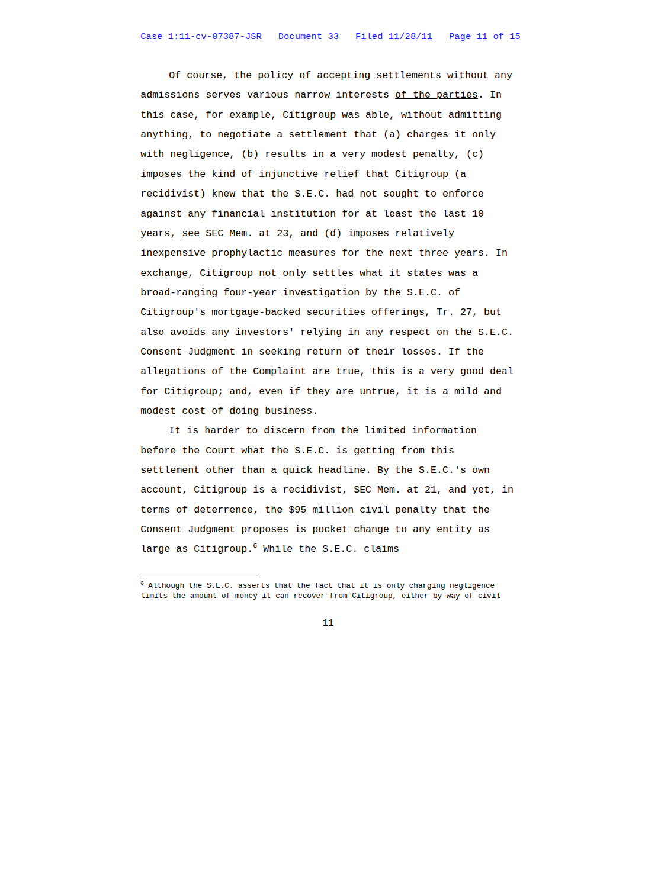Case 1:11-cv-07387-JSR Document 33 Filed 11/28/11 Page 11 of 15
Of course, the policy of accepting settlements without any admissions serves various narrow interests of the parties. In this case, for example, Citigroup was able, without admitting anything, to negotiate a settlement that (a) charges it only with negligence, (b) results in a very modest penalty, (c) imposes the kind of injunctive relief that Citigroup (a recidivist) knew that the S.E.C. had not sought to enforce against any financial institution for at least the last 10 years, see SEC Mem. at 23, and (d) imposes relatively inexpensive prophylactic measures for the next three years. In exchange, Citigroup not only settles what it states was a broad-ranging four-year investigation by the S.E.C. of Citigroup's mortgage-backed securities offerings, Tr. 27, but also avoids any investors' relying in any respect on the S.E.C. Consent Judgment in seeking return of their losses. If the allegations of the Complaint are true, this is a very good deal for Citigroup; and, even if they are untrue, it is a mild and modest cost of doing business.
It is harder to discern from the limited information before the Court what the S.E.C. is getting from this settlement other than a quick headline. By the S.E.C.'s own account, Citigroup is a recidivist, SEC Mem. at 21, and yet, in terms of deterrence, the $95 million civil penalty that the Consent Judgment proposes is pocket change to any entity as large as Citigroup.6 While the S.E.C. claims
6 Although the S.E.C. asserts that the fact that it is only charging negligence limits the amount of money it can recover from Citigroup, either by way of civil
11